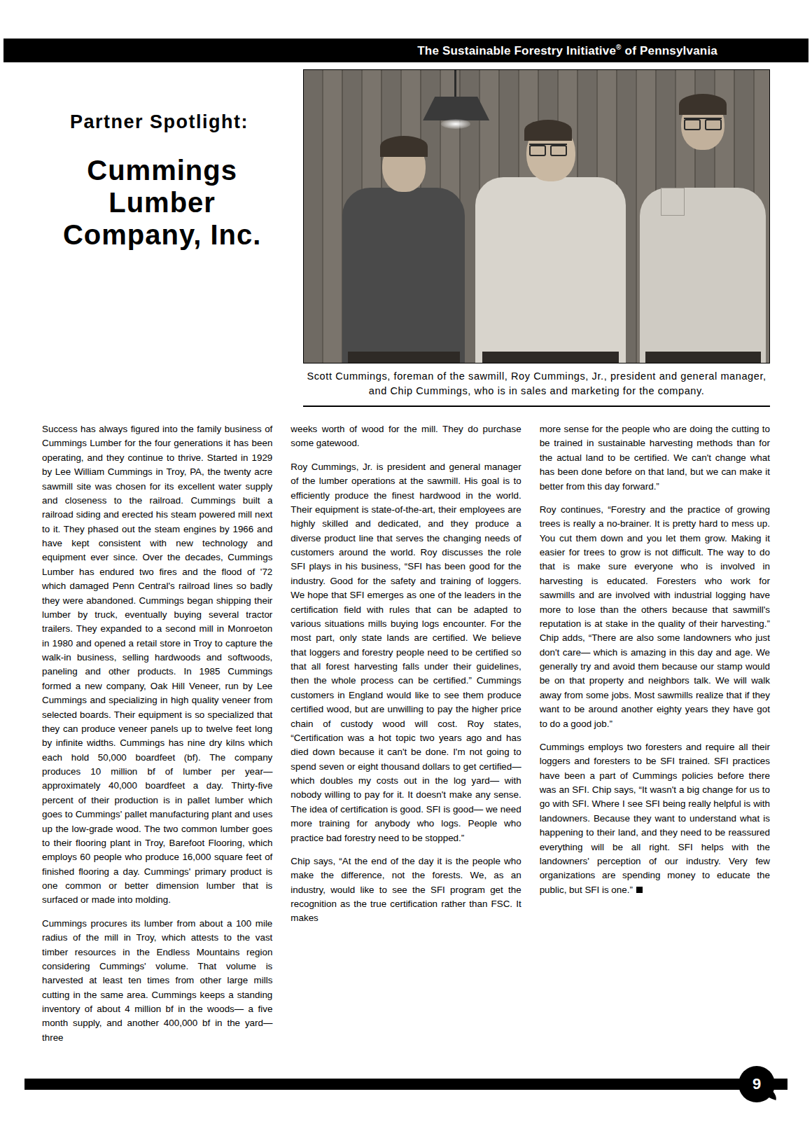The Sustainable Forestry Initiative® of Pennsylvania
Partner Spotlight:
Cummings Lumber
Company, Inc.
Scott Cummings, foreman of the sawmill, Roy Cummings, Jr., president and general manager, and Chip Cummings, who is in sales and marketing for the company.
Success has always figured into the family business of Cummings Lumber for the four generations it has been operating, and they continue to thrive. Started in 1929 by Lee William Cummings in Troy, PA, the twenty acre sawmill site was chosen for its excellent water supply and closeness to the railroad. Cummings built a railroad siding and erected his steam powered mill next to it. They phased out the steam engines by 1966 and have kept consistent with new technology and equipment ever since. Over the decades, Cummings Lumber has endured two fires and the flood of '72 which damaged Penn Central's railroad lines so badly they were abandoned. Cummings began shipping their lumber by truck, eventually buying several tractor trailers. They expanded to a second mill in Monroeton in 1980 and opened a retail store in Troy to capture the walk-in business, selling hardwoods and softwoods, paneling and other products. In 1985 Cummings formed a new company, Oak Hill Veneer, run by Lee Cummings and specializing in high quality veneer from selected boards. Their equipment is so specialized that they can produce veneer panels up to twelve feet long by infinite widths. Cummings has nine dry kilns which each hold 50,000 boardfeet (bf). The company produces 10 million bf of lumber per year— approximately 40,000 boardfeet a day. Thirty-five percent of their production is in pallet lumber which goes to Cummings' pallet manufacturing plant and uses up the low-grade wood. The two common lumber goes to their flooring plant in Troy, Barefoot Flooring, which employs 60 people who produce 16,000 square feet of finished flooring a day. Cummings' primary product is one common or better dimension lumber that is surfaced or made into molding.
Cummings procures its lumber from about a 100 mile radius of the mill in Troy, which attests to the vast timber resources in the Endless Mountains region considering Cummings' volume. That volume is harvested at least ten times from other large mills cutting in the same area. Cummings keeps a standing inventory of about 4 million bf in the woods— a five month supply, and another 400,000 bf in the yard— three
weeks worth of wood for the mill. They do purchase some gatewood.
Roy Cummings, Jr. is president and general manager of the lumber operations at the sawmill. His goal is to efficiently produce the finest hardwood in the world. Their equipment is state-of-the-art, their employees are highly skilled and dedicated, and they produce a diverse product line that serves the changing needs of customers around the world. Roy discusses the role SFI plays in his business, “SFI has been good for the industry. Good for the safety and training of loggers. We hope that SFI emerges as one of the leaders in the certification field with rules that can be adapted to various situations mills buying logs encounter. For the most part, only state lands are certified. We believe that loggers and forestry people need to be certified so that all forest harvesting falls under their guidelines, then the whole process can be certified.” Cummings customers in England would like to see them produce certified wood, but are unwilling to pay the higher price chain of custody wood will cost. Roy states, “Certification was a hot topic two years ago and has died down because it can't be done. I'm not going to spend seven or eight thousand dollars to get certified— which doubles my costs out in the log yard— with nobody willing to pay for it. It doesn't make any sense. The idea of certification is good. SFI is good— we need more training for anybody who logs. People who practice bad forestry need to be stopped.”
Chip says, “At the end of the day it is the people who make the difference, not the forests. We, as an industry, would like to see the SFI program get the recognition as the true certification rather than FSC. It makes
more sense for the people who are doing the cutting to be trained in sustainable harvesting methods than for the actual land to be certified. We can't change what has been done before on that land, but we can make it better from this day forward.”
Roy continues, “Forestry and the practice of growing trees is really a no-brainer. It is pretty hard to mess up. You cut them down and you let them grow. Making it easier for trees to grow is not difficult. The way to do that is make sure everyone who is involved in harvesting is educated. Foresters who work for sawmills and are involved with industrial logging have more to lose than the others because that sawmill's reputation is at stake in the quality of their harvesting.” Chip adds, “There are also some landowners who just don't care— which is amazing in this day and age. We generally try and avoid them because our stamp would be on that property and neighbors talk. We will walk away from some jobs. Most sawmills realize that if they want to be around another eighty years they have got to do a good job.”
Cummings employs two foresters and require all their loggers and foresters to be SFI trained. SFI practices have been a part of Cummings policies before there was an SFI. Chip says, “It wasn't a big change for us to go with SFI. Where I see SFI being really helpful is with landowners. Because they want to understand what is happening to their land, and they need to be reassured everything will be all right. SFI helps with the landowners' perception of our industry. Very few organizations are spending money to educate the public, but SFI is one.”
9